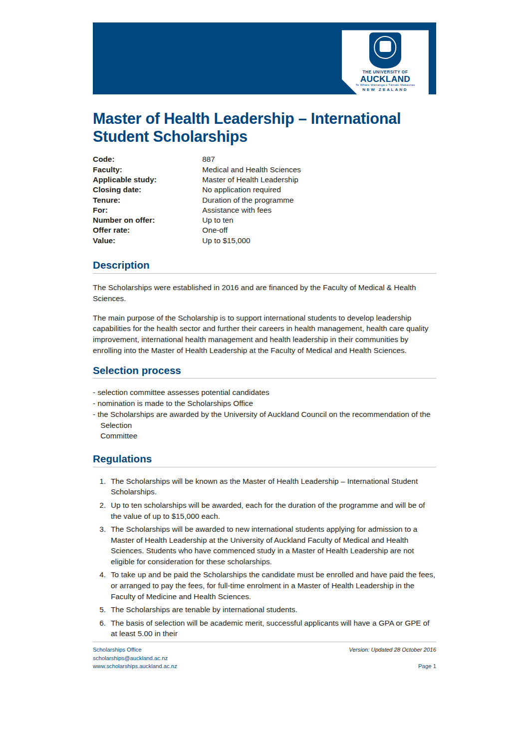THE UNIVERSITY OF
AUCKLAND
Te Whare Wānanga o Tāmaki Makaurau
NEW ZEALAND
Master of Health Leadership – International Student Scholarships
| Code: | 887 |
| Faculty: | Medical and Health Sciences |
| Applicable study: | Master of Health Leadership |
| Closing date: | No application required |
| Tenure: | Duration of the programme |
| For: | Assistance with fees |
| Number on offer: | Up to ten |
| Offer rate: | One-off |
| Value: | Up to $15,000 |
Description
The Scholarships were established in 2016 and are financed by the Faculty of Medical & Health Sciences.
The main purpose of the Scholarship is to support international students to develop leadership capabilities for the health sector and further their careers in health management, health care quality improvement, international health management and health leadership in their communities by enrolling into the Master of Health Leadership at the Faculty of Medical and Health Sciences.
Selection process
- selection committee assesses potential candidates
- nomination is made to the Scholarships Office
- the Scholarships are awarded by the University of Auckland Council on the recommendation of the Selection
Committee
Regulations
The Scholarships will be known as the Master of Health Leadership – International Student Scholarships.
Up to ten scholarships will be awarded, each for the duration of the programme and will be of the value of up to $15,000 each.
The Scholarships will be awarded to new international students applying for admission to a Master of Health Leadership at the University of Auckland Faculty of Medical and Health Sciences. Students who have commenced study in a Master of Health Leadership are not eligible for consideration for these scholarships.
To take up and be paid the Scholarships the candidate must be enrolled and have paid the fees, or arranged to pay the fees, for full-time enrolment in a Master of Health Leadership in the Faculty of Medicine and Health Sciences.
The Scholarships are tenable by international students.
The basis of selection will be academic merit, successful applicants will have a GPA or GPE of at least 5.00 in their
Scholarships Office
scholarships@auckland.ac.nz
www.scholarships.auckland.ac.nz
Version: Updated 28 October 2016
Page 1